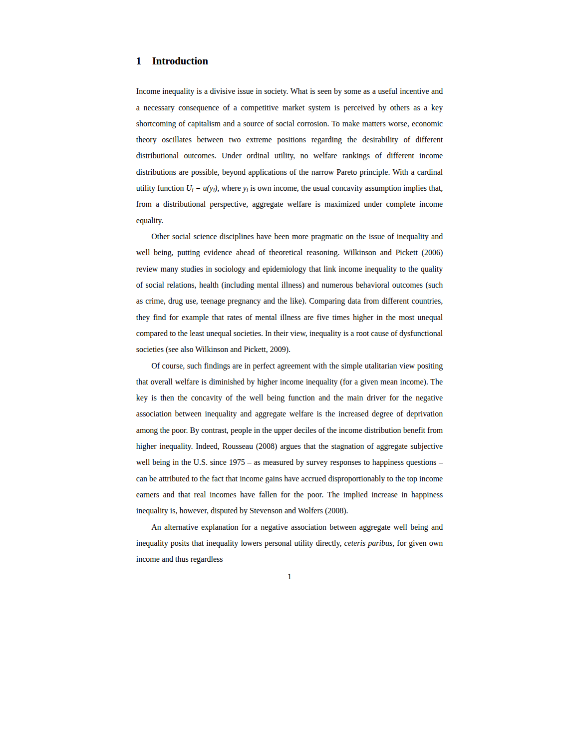1 Introduction
Income inequality is a divisive issue in society. What is seen by some as a useful incentive and a necessary consequence of a competitive market system is perceived by others as a key shortcoming of capitalism and a source of social corrosion. To make matters worse, economic theory oscillates between two extreme positions regarding the desirability of different distributional outcomes. Under ordinal utility, no welfare rankings of different income distributions are possible, beyond applications of the narrow Pareto principle. With a cardinal utility function Ui = u(yi), where yi is own income, the usual concavity assumption implies that, from a distributional perspective, aggregate welfare is maximized under complete income equality.
Other social science disciplines have been more pragmatic on the issue of inequality and well being, putting evidence ahead of theoretical reasoning. Wilkinson and Pickett (2006) review many studies in sociology and epidemiology that link income inequality to the quality of social relations, health (including mental illness) and numerous behavioral outcomes (such as crime, drug use, teenage pregnancy and the like). Comparing data from different countries, they find for example that rates of mental illness are five times higher in the most unequal compared to the least unequal societies. In their view, inequality is a root cause of dysfunctional societies (see also Wilkinson and Pickett, 2009).
Of course, such findings are in perfect agreement with the simple utalitarian view positing that overall welfare is diminished by higher income inequality (for a given mean income). The key is then the concavity of the well being function and the main driver for the negative association between inequality and aggregate welfare is the increased degree of deprivation among the poor. By contrast, people in the upper deciles of the income distribution benefit from higher inequality. Indeed, Rousseau (2008) argues that the stagnation of aggregate subjective well being in the U.S. since 1975 – as measured by survey responses to happiness questions – can be attributed to the fact that income gains have accrued disproportionably to the top income earners and that real incomes have fallen for the poor. The implied increase in happiness inequality is, however, disputed by Stevenson and Wolfers (2008).
An alternative explanation for a negative association between aggregate well being and inequality posits that inequality lowers personal utility directly, ceteris paribus, for given own income and thus regardless
1